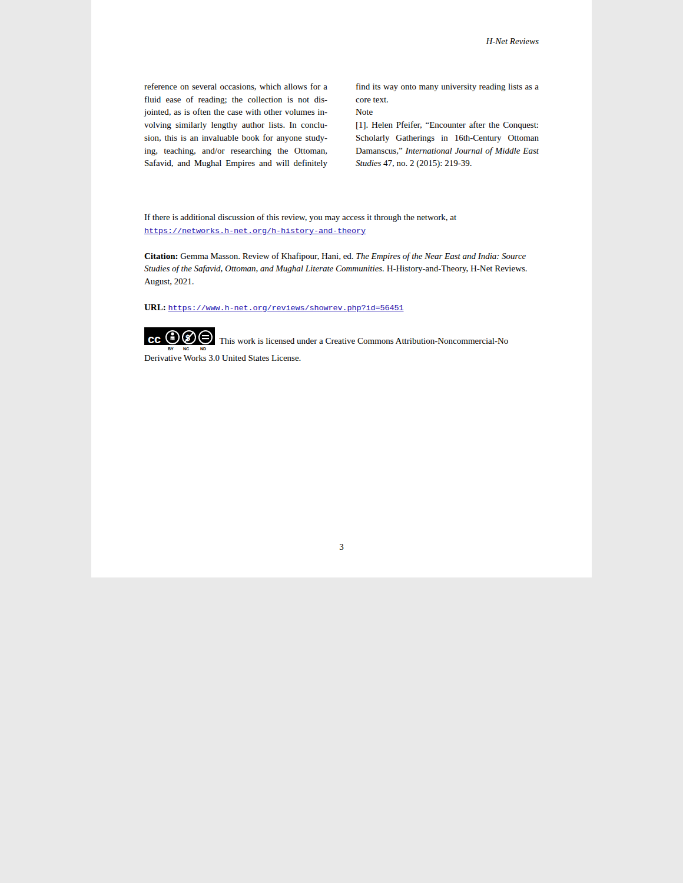H-Net Reviews
reference on several occasions, which allows for a fluid ease of reading; the collection is not disjointed, as is often the case with other volumes involving similarly lengthy author lists. In conclusion, this is an invaluable book for anyone studying, teaching, and/or researching the Ottoman, Safavid, and Mughal Empires and will definitely find its way onto many university reading lists as a core text.
Note
[1]. Helen Pfeifer, “Encounter after the Conquest: Scholarly Gatherings in 16th-Century Ottoman Damanscus,” International Journal of Middle East Studies 47, no. 2 (2015): 219-39.
If there is additional discussion of this review, you may access it through the network, at
https://networks.h-net.org/h-history-and-theory
Citation: Gemma Masson. Review of Khafipour, Hani, ed. The Empires of the Near East and India: Source Studies of the Safavid, Ottoman, and Mughal Literate Communities. H-History-and-Theory, H-Net Reviews. August, 2021.
URL: https://www.h-net.org/reviews/showrev.php?id=56451
cc $ BY NC ND This work is licensed under a Creative Commons Attribution-Noncommercial-No Derivative Works 3.0 United States License.
3